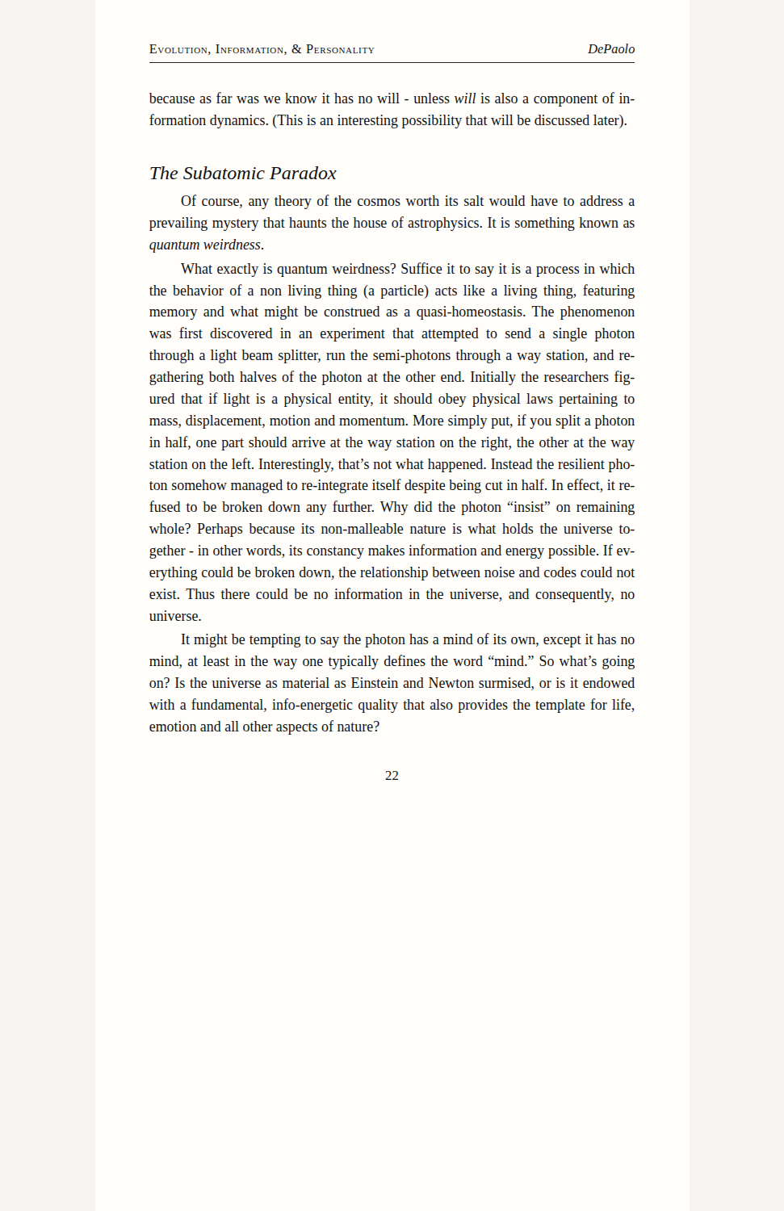Evolution, Information, & Personality DePaolo
because as far was we know it has no will - unless will is also a component of information dynamics. (This is an interesting possibility that will be discussed later).
The Subatomic Paradox
Of course, any theory of the cosmos worth its salt would have to address a prevailing mystery that haunts the house of astrophysics. It is something known as quantum weirdness.
What exactly is quantum weirdness? Suffice it to say it is a process in which the behavior of a non living thing (a particle) acts like a living thing, featuring memory and what might be construed as a quasi-homeostasis. The phenomenon was first discovered in an experiment that attempted to send a single photon through a light beam splitter, run the semi-photons through a way station, and re-gathering both halves of the photon at the other end. Initially the researchers figured that if light is a physical entity, it should obey physical laws pertaining to mass, displacement, motion and momentum. More simply put, if you split a photon in half, one part should arrive at the way station on the right, the other at the way station on the left. Interestingly, that’s not what happened. Instead the resilient photon somehow managed to re-integrate itself despite being cut in half. In effect, it refused to be broken down any further. Why did the photon “insist” on remaining whole? Perhaps because its non-malleable nature is what holds the universe together - in other words, its constancy makes information and energy possible. If everything could be broken down, the relationship between noise and codes could not exist. Thus there could be no information in the universe, and consequently, no universe.
It might be tempting to say the photon has a mind of its own, except it has no mind, at least in the way one typically defines the word “mind.” So what’s going on? Is the universe as material as Einstein and Newton surmised, or is it endowed with a fundamental, info-energetic quality that also provides the template for life, emotion and all other aspects of nature?
22